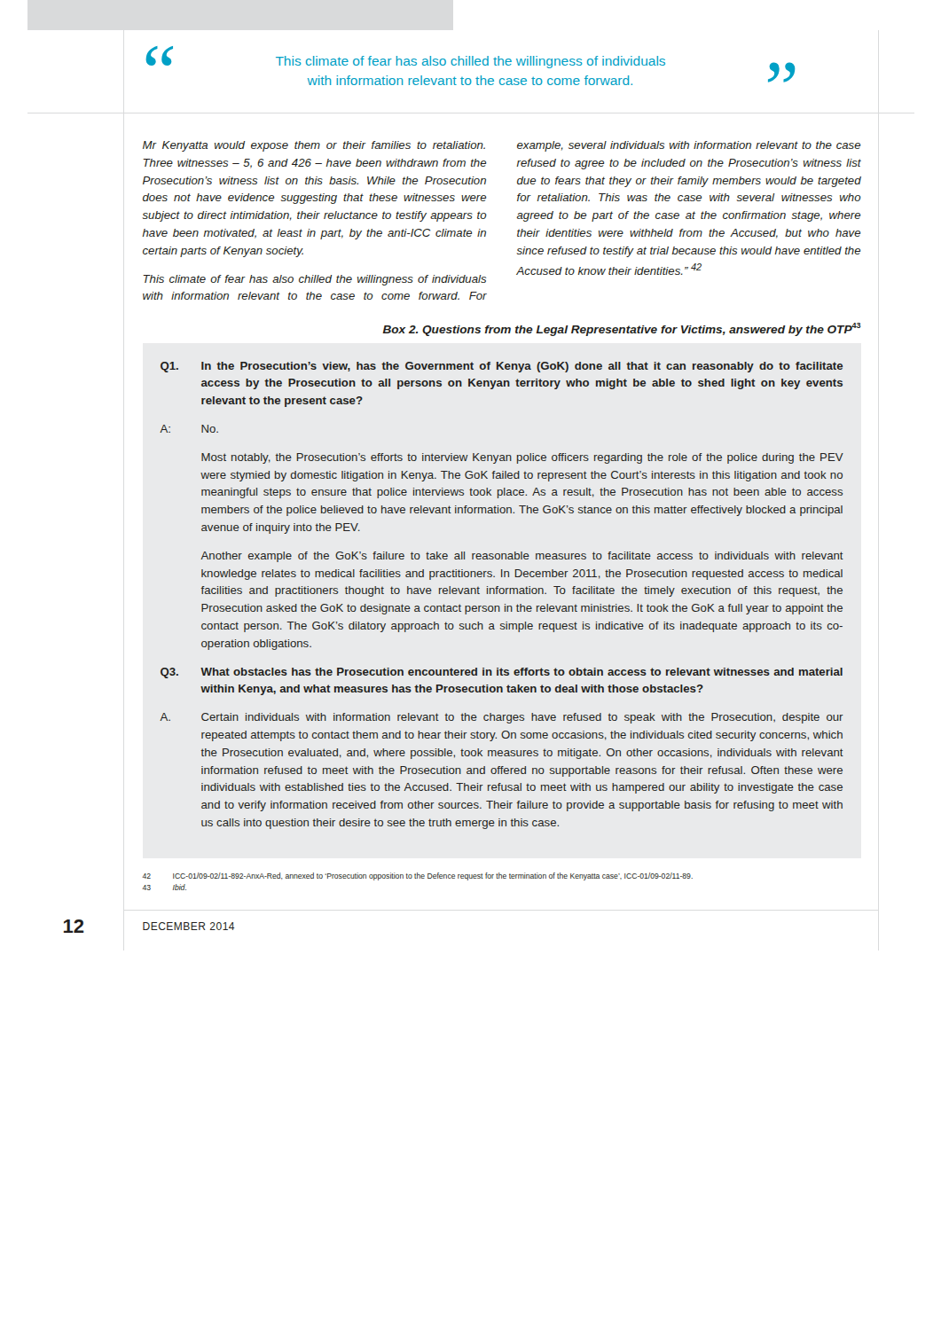“ ”
This climate of fear has also chilled the willingness of individuals
with information relevant to the case to come forward.
Mr Kenyatta would expose them or their families to retaliation. Three witnesses – 5, 6 and 426 – have been withdrawn from the Prosecution’s witness list on this basis. While the Prosecution does not have evidence suggesting that these witnesses were subject to direct intimidation, their reluctance to testify appears to have been motivated, at least in part, by the anti-ICC climate in certain parts of Kenyan society.
This climate of fear has also chilled the willingness of individuals with information relevant to the case to come forward. For example, several individuals with information relevant to the case refused to agree to be included on the Prosecution’s witness list due to fears that they or their family members would be targeted for retaliation. This was the case with several witnesses who agreed to be part of the case at the confirmation stage, where their identities were withheld from the Accused, but who have since refused to testify at trial because this would have entitled the Accused to know their identities.” 42
Box 2. Questions from the Legal Representative for Victims, answered by the OTP43
Q1.
In the Prosecution’s view, has the Government of Kenya (GoK) done all that it can reasonably do to facilitate access by the Prosecution to all persons on Kenyan territory who might be able to shed light on key events relevant to the present case?
A:
No.
Most notably, the Prosecution’s efforts to interview Kenyan police officers regarding the role of the police during the PEV were stymied by domestic litigation in Kenya. The GoK failed to represent the Court’s interests in this litigation and took no meaningful steps to ensure that police interviews took place. As a result, the Prosecution has not been able to access members of the police believed to have relevant information. The GoK’s stance on this matter effectively blocked a principal avenue of inquiry into the PEV.
Another example of the GoK’s failure to take all reasonable measures to facilitate access to individuals with relevant knowledge relates to medical facilities and practitioners. In December 2011, the Prosecution requested access to medical facilities and practitioners thought to have relevant information. To facilitate the timely execution of this request, the Prosecution asked the GoK to designate a contact person in the relevant ministries. It took the GoK a full year to appoint the contact person. The GoK’s dilatory approach to such a simple request is indicative of its inadequate approach to its co-operation obligations.
Q3.
What obstacles has the Prosecution encountered in its efforts to obtain access to relevant witnesses and material within Kenya, and what measures has the Prosecution taken to deal with those obstacles?
A.
Certain individuals with information relevant to the charges have refused to speak with the Prosecution, despite our repeated attempts to contact them and to hear their story. On some occasions, the individuals cited security concerns, which the Prosecution evaluated, and, where possible, took measures to mitigate. On other occasions, individuals with relevant information refused to meet with the Prosecution and offered no supportable reasons for their refusal. Often these were individuals with established ties to the Accused. Their refusal to meet with us hampered our ability to investigate the case and to verify information received from other sources. Their failure to provide a supportable basis for refusing to meet with us calls into question their desire to see the truth emerge in this case.
42
ICC-01/09-02/11-892-AnxA-Red, annexed to ‘Prosecution opposition to the Defence request for the termination of the Kenyatta case’, ICC-01/09-02/11-89.
43
Ibid.
12
DECEMBER 2014